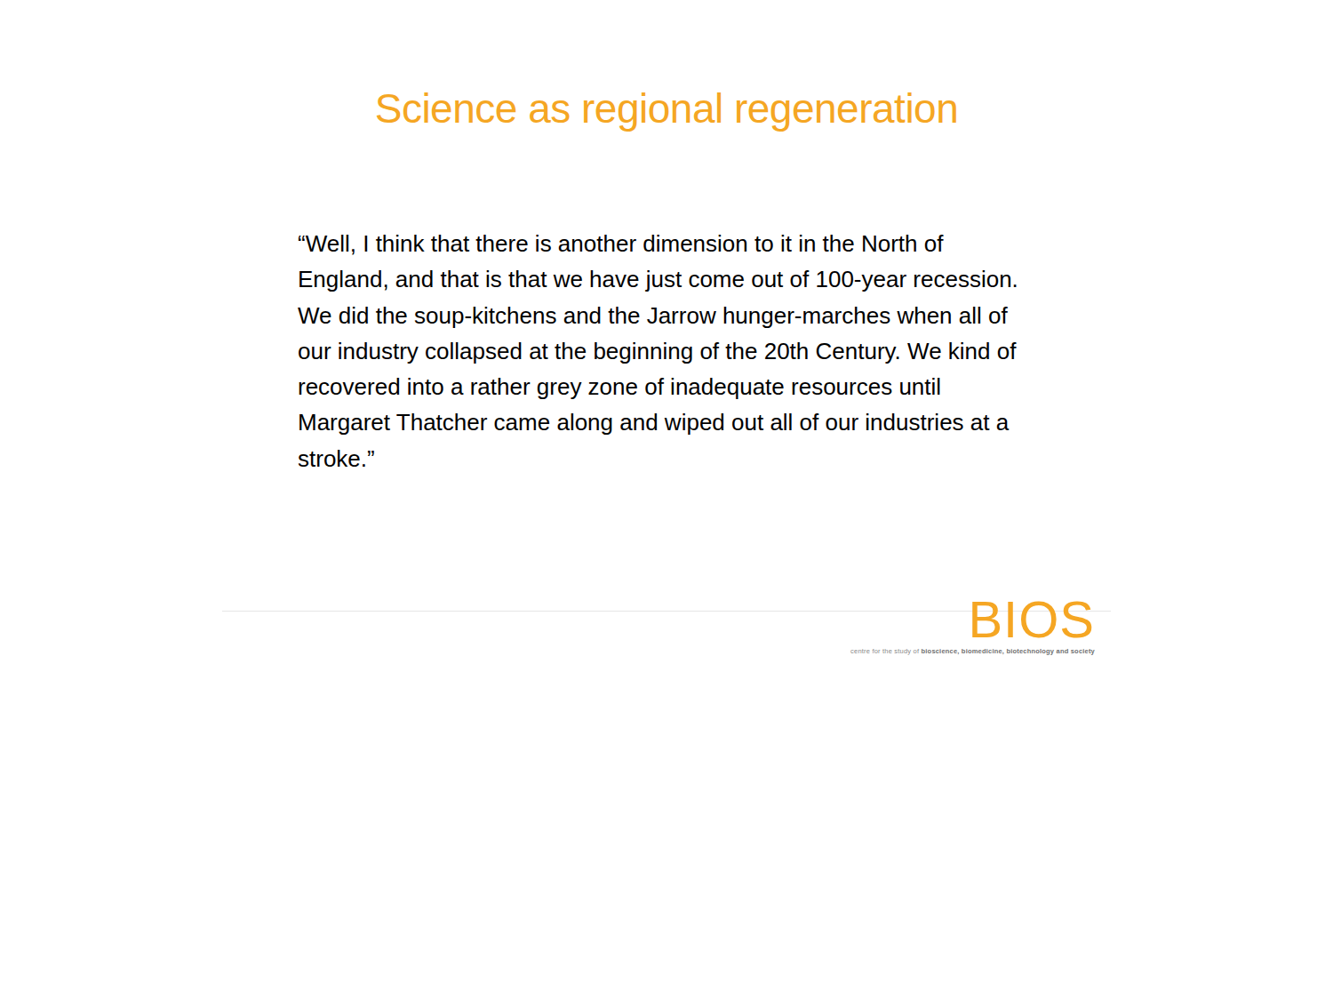Science as regional regeneration
“Well, I think that there is another dimension to it in the North of England, and that is that we have just come out of 100-year recession. We did the soup-kitchens and the Jarrow hunger-marches when all of our industry collapsed at the beginning of the 20th Century. We kind of recovered into a rather grey zone of inadequate resources until Margaret Thatcher came along and wiped out all of our industries at a stroke.”
BIOS
centre for the study of bioscience, biomedicine, biotechnology and society